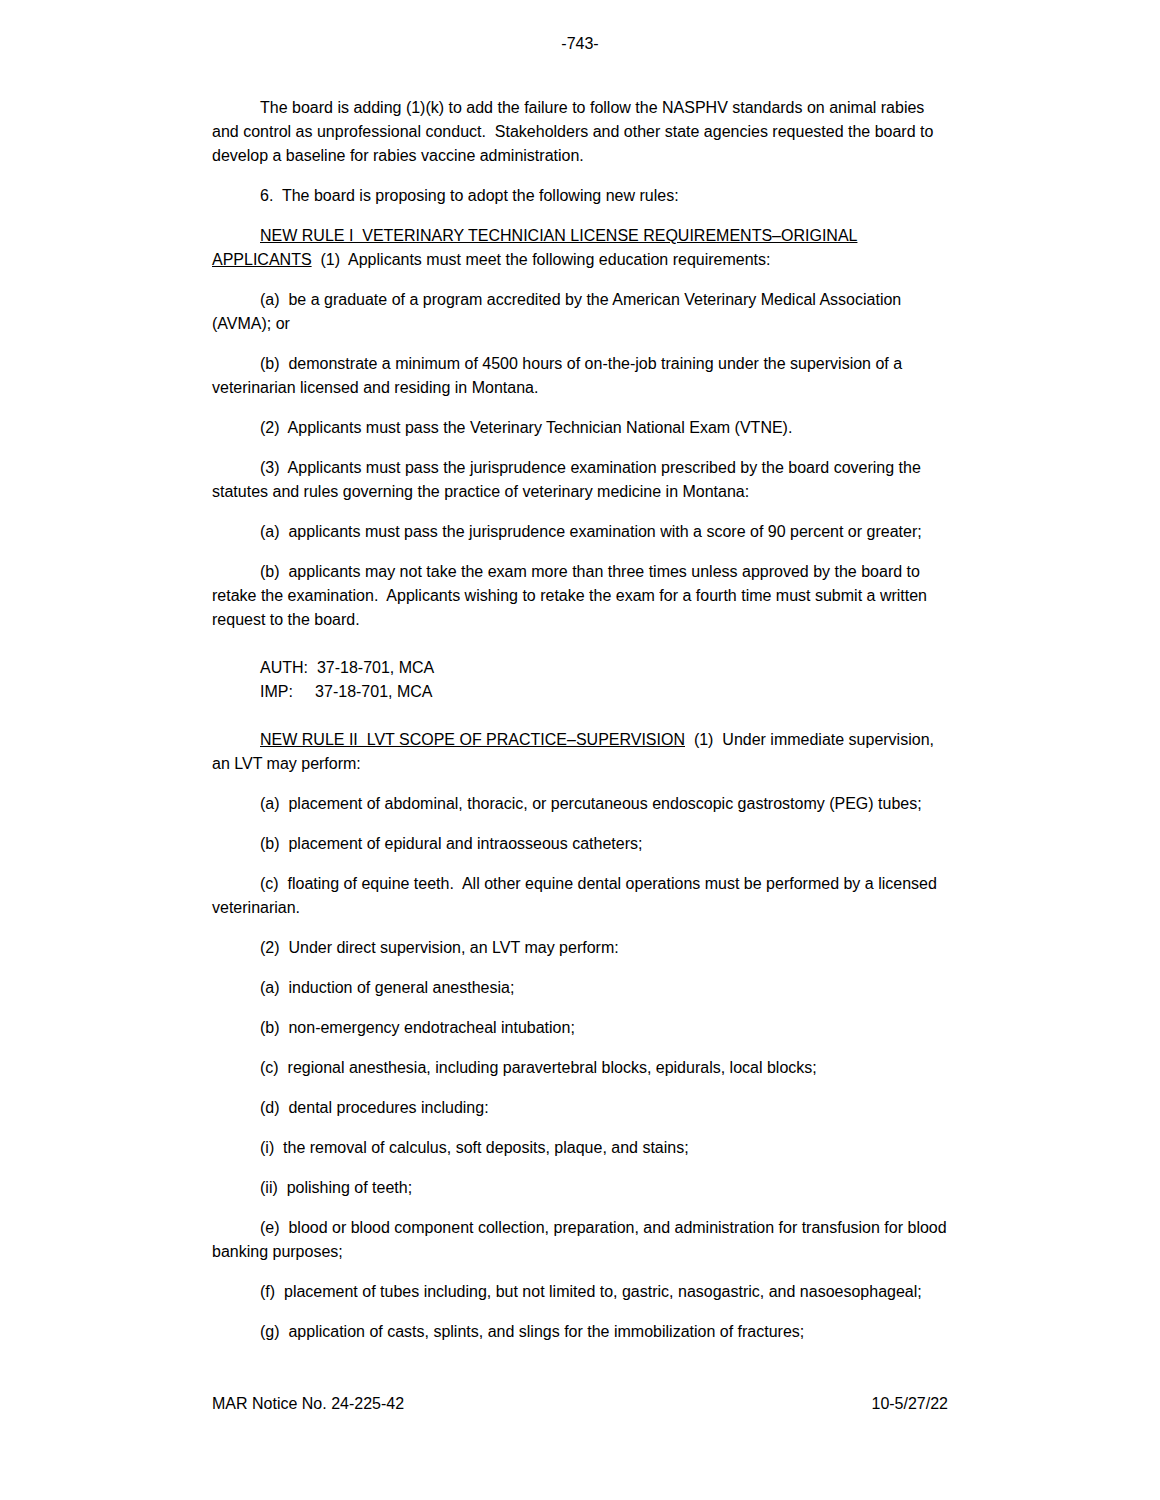-743-
The board is adding (1)(k) to add the failure to follow the NASPHV standards on animal rabies and control as unprofessional conduct. Stakeholders and other state agencies requested the board to develop a baseline for rabies vaccine administration.
6. The board is proposing to adopt the following new rules:
NEW RULE I VETERINARY TECHNICIAN LICENSE REQUIREMENTS–ORIGINAL APPLICANTS (1) Applicants must meet the following education requirements:
(a) be a graduate of a program accredited by the American Veterinary Medical Association (AVMA); or
(b) demonstrate a minimum of 4500 hours of on-the-job training under the supervision of a veterinarian licensed and residing in Montana.
(2) Applicants must pass the Veterinary Technician National Exam (VTNE).
(3) Applicants must pass the jurisprudence examination prescribed by the board covering the statutes and rules governing the practice of veterinary medicine in Montana:
(a) applicants must pass the jurisprudence examination with a score of 90 percent or greater;
(b) applicants may not take the exam more than three times unless approved by the board to retake the examination. Applicants wishing to retake the exam for a fourth time must submit a written request to the board.
AUTH: 37-18-701, MCA
IMP: 37-18-701, MCA
NEW RULE II LVT SCOPE OF PRACTICE–SUPERVISION (1) Under immediate supervision, an LVT may perform:
(a) placement of abdominal, thoracic, or percutaneous endoscopic gastrostomy (PEG) tubes;
(b) placement of epidural and intraosseous catheters;
(c) floating of equine teeth. All other equine dental operations must be performed by a licensed veterinarian.
(2) Under direct supervision, an LVT may perform:
(a) induction of general anesthesia;
(b) non-emergency endotracheal intubation;
(c) regional anesthesia, including paravertebral blocks, epidurals, local blocks;
(d) dental procedures including:
(i) the removal of calculus, soft deposits, plaque, and stains;
(ii) polishing of teeth;
(e) blood or blood component collection, preparation, and administration for transfusion for blood banking purposes;
(f) placement of tubes including, but not limited to, gastric, nasogastric, and nasoesophageal;
(g) application of casts, splints, and slings for the immobilization of fractures;
MAR Notice No. 24-225-42 10-5/27/22